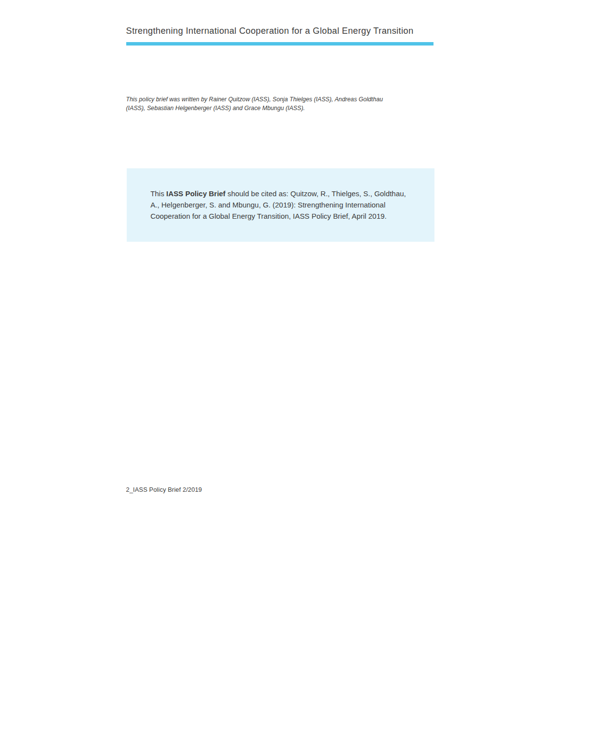Strengthening International Cooperation for a Global Energy Transition
This policy brief was written by Rainer Quitzow (IASS), Sonja Thielges (IASS), Andreas Goldthau (IASS), Sebastian Helgenberger (IASS) and Grace Mbungu (IASS).
This IASS Policy Brief should be cited as: Quitzow, R., Thielges, S., Goldthau, A., Helgenberger, S. and Mbungu, G. (2019): Strengthening International Cooperation for a Global Energy Transition, IASS Policy Brief, April 2019.
2_IASS Policy Brief 2/2019